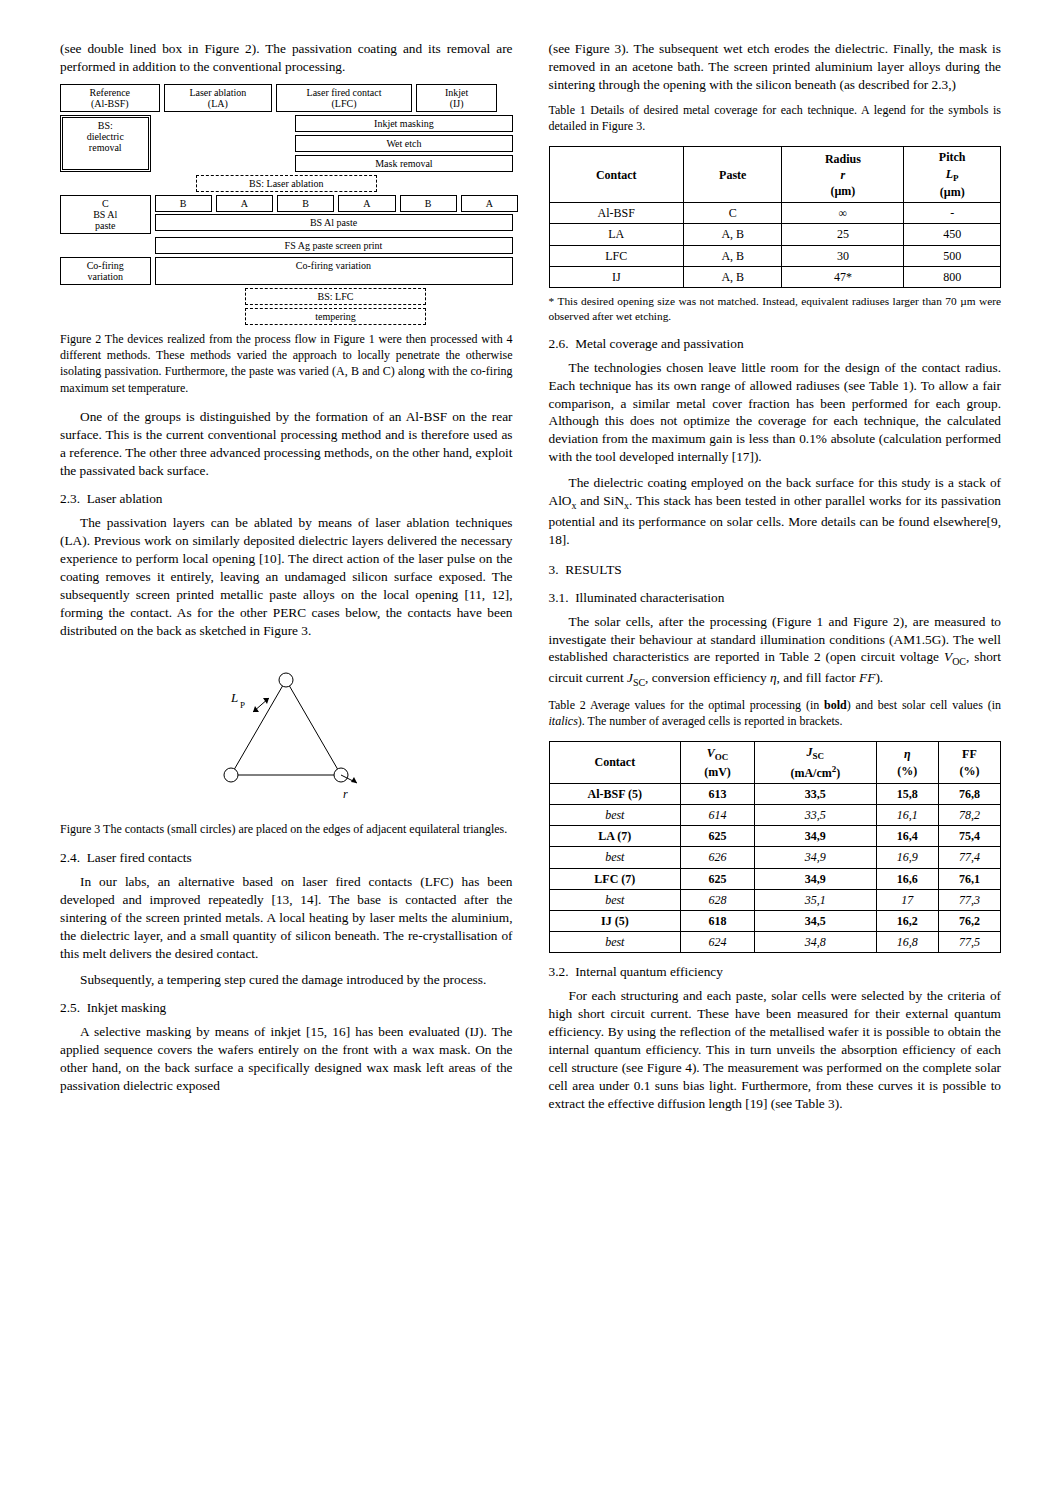(see double lined box in Figure 2). The passivation coating and its removal are performed in addition to the conventional processing.
Reference
(Al-BSF)
Laser ablation
(LA)
Laser fired contact
(LFC)
Inkjet
(IJ)
BS:
dielectric
removal
Inkjet masking
Wet etch
Mask removal
BS: Laser ablation
C
BS Al
paste
B
A
B
A
B
A
BS Al paste
FS Ag paste screen print
Co-firing
variation
Co-firing variation
BS: LFC
tempering
Figure 2 The devices realized from the process flow in Figure 1 were then processed with 4 different methods. These methods varied the approach to locally penetrate the otherwise isolating passivation. Furthermore, the paste was varied (A, B and C) along with the co-firing maximum set temperature.
One of the groups is distinguished by the formation of an Al-BSF on the rear surface. This is the current conventional processing method and is therefore used as a reference. The other three advanced processing methods, on the other hand, exploit the passivated back surface.
2.3. Laser ablation
The passivation layers can be ablated by means of laser ablation techniques (LA). Previous work on similarly deposited dielectric layers delivered the necessary experience to perform local opening [10]. The direct action of the laser pulse on the coating removes it entirely, leaving an undamaged silicon surface exposed. The subsequently screen printed metallic paste alloys on the local opening [11, 12], forming the contact. As for the other PERC cases below, the contacts have been distributed on the back as sketched in Figure 3.
L P r
Figure 3 The contacts (small circles) are placed on the edges of adjacent equilateral triangles.
2.4. Laser fired contacts
In our labs, an alternative based on laser fired contacts (LFC) has been developed and improved repeatedly [13, 14]. The base is contacted after the sintering of the screen printed metals. A local heating by laser melts the aluminium, the dielectric layer, and a small quantity of silicon beneath. The re-crystallisation of this melt delivers the desired contact.
Subsequently, a tempering step cured the damage introduced by the process.
2.5. Inkjet masking
A selective masking by means of inkjet [15, 16] has been evaluated (IJ). The applied sequence covers the wafers entirely on the front with a wax mask. On the other hand, on the back surface a specifically designed wax mask left areas of the passivation dielectric exposed
(see Figure 3). The subsequent wet etch erodes the dielectric. Finally, the mask is removed in an acetone bath. The screen printed aluminium layer alloys during the sintering through the opening with the silicon beneath (as described for 2.3,)
Table 1 Details of desired metal coverage for each technique. A legend for the symbols is detailed in Figure 3.
| Contact | Paste | Radius r (µm) | Pitch L P (µm) |
| --- | --- | --- | --- |
| Al-BSF | C | ∞ | - |
| LA | A, B | 25 | 450 |
| LFC | A, B | 30 | 500 |
| IJ | A, B | 47* | 800 |
* This desired opening size was not matched. Instead, equivalent radiuses larger than 70 µm were observed after wet etching.
2.6. Metal coverage and passivation
The technologies chosen leave little room for the design of the contact radius. Each technique has its own range of allowed radiuses (see Table 1). To allow a fair comparison, a similar metal cover fraction has been performed for each group. Although this does not optimize the coverage for each technique, the calculated deviation from the maximum gain is less than 0.1% absolute (calculation performed with the tool developed internally [17]).
The dielectric coating employed on the back surface for this study is a stack of AlOx and SiNx. This stack has been tested in other parallel works for its passivation potential and its performance on solar cells. More details can be found elsewhere[9, 18].
3. RESULTS
3.1. Illuminated characterisation
The solar cells, after the processing (Figure 1 and Figure 2), are measured to investigate their behaviour at standard illumination conditions (AM1.5G). The well established characteristics are reported in Table 2 (open circuit voltage VOC, short circuit current JSC, conversion efficiency η, and fill factor FF).
Table 2 Average values for the optimal processing (in bold) and best solar cell values (in italics). The number of averaged cells is reported in brackets.
| Contact | V OC (mV) | J SC (mA/cm 2 ) | η (%) | FF (%) |
| --- | --- | --- | --- | --- |
| Al-BSF (5) | 613 | 33,5 | 15,8 | 76,8 |
| best | 614 | 33,5 | 16,1 | 78,2 |
| LA (7) | 625 | 34,9 | 16,4 | 75,4 |
| best | 626 | 34,9 | 16,9 | 77,4 |
| LFC (7) | 625 | 34,9 | 16,6 | 76,1 |
| best | 628 | 35,1 | 17 | 77,3 |
| IJ (5) | 618 | 34,5 | 16,2 | 76,2 |
| best | 624 | 34,8 | 16,8 | 77,5 |
3.2. Internal quantum efficiency
For each structuring and each paste, solar cells were selected by the criteria of high short circuit current. These have been measured for their external quantum efficiency. By using the reflection of the metallised wafer it is possible to obtain the internal quantum efficiency. This in turn unveils the absorption efficiency of each cell structure (see Figure 4). The measurement was performed on the complete solar cell area under 0.1 suns bias light. Furthermore, from these curves it is possible to extract the effective diffusion length [19] (see Table 3).